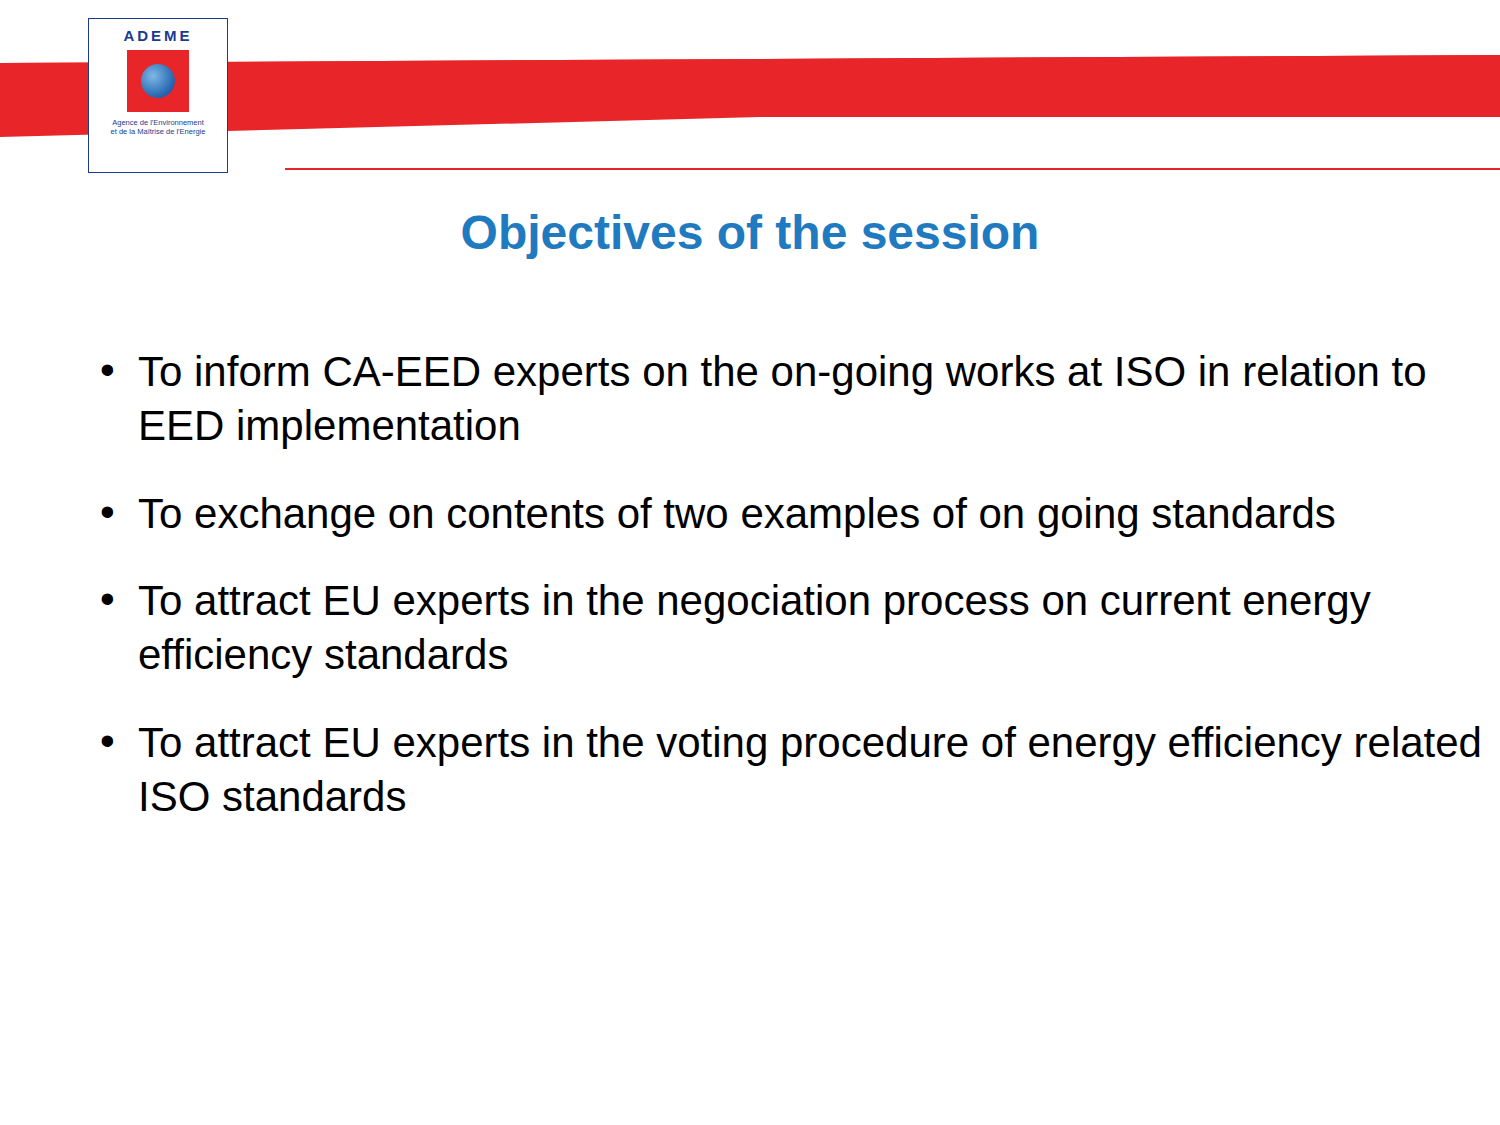ADEME
Agence de l'Environnement
et de la Maîtrise de l'Energie
Objectives of the session
To inform CA-EED experts on the on-going works at ISO in relation to EED implementation
To exchange on contents of two examples of on going standards
To attract EU experts in the negociation process on current energy efficiency standards
To attract EU experts in the voting procedure of energy efficiency related ISO standards